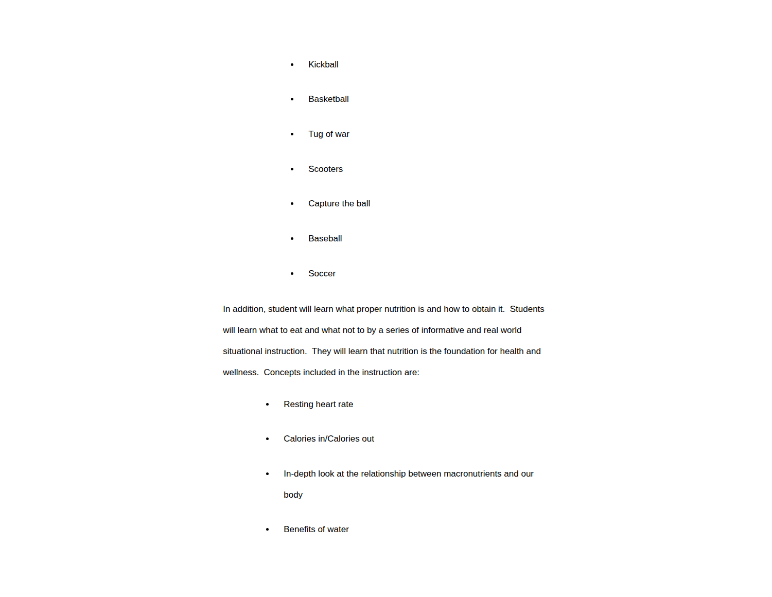Kickball
Basketball
Tug of war
Scooters
Capture the ball
Baseball
Soccer
In addition, student will learn what proper nutrition is and how to obtain it. Students will learn what to eat and what not to by a series of informative and real world situational instruction. They will learn that nutrition is the foundation for health and wellness. Concepts included in the instruction are:
Resting heart rate
Calories in/Calories out
In-depth look at the relationship between macronutrients and our body
Benefits of water